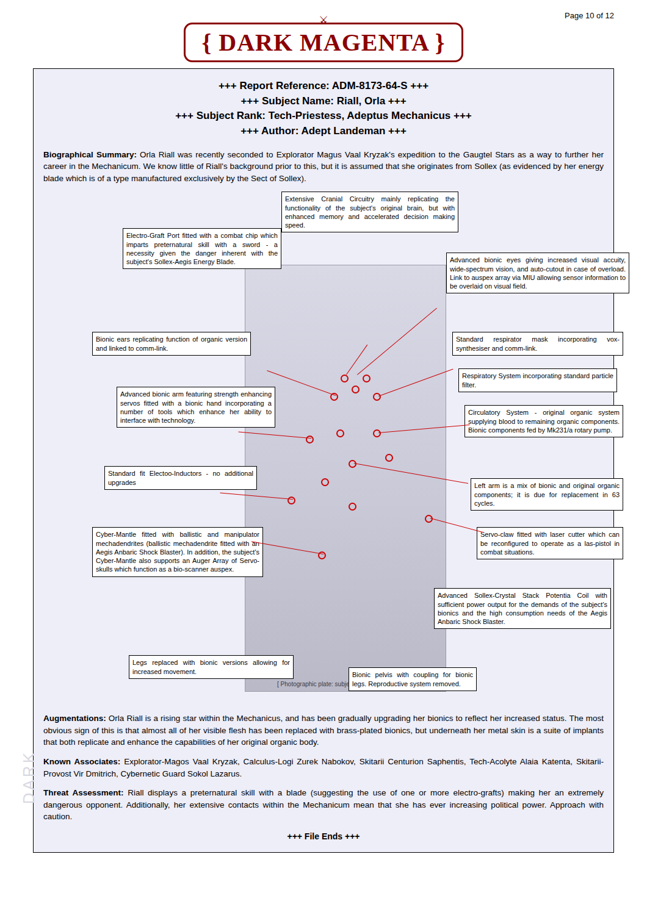Page 10 of 12
⚔
{ DARK MAGENTA }
DARK
+++ Report Reference: ADM-8173-64-S +++
+++ Subject Name: Riall, Orla +++
+++ Subject Rank: Tech-Priestess, Adeptus Mechanicus +++
+++ Author: Adept Landeman +++
Biographical Summary: Orla Riall was recently seconded to Explorator Magus Vaal Kryzak's expedition to the Gaugtel Stars as a way to further her career in the Mechanicum. We know little of Riall's background prior to this, but it is assumed that she originates from Sollex (as evidenced by her energy blade which is of a type manufactured exclusively by the Sect of Sollex).
[ Photographic plate: subject, full body, annotated ]
Extensive Cranial Circuitry mainly replicating the functionality of the subject's original brain, but with enhanced memory and accelerated decision making speed.
Electro-Graft Port fitted with a combat chip which imparts preternatural skill with a sword - a necessity given the danger inherent with the subject's Sollex-Aegis Energy Blade.
Advanced bionic eyes giving increased visual accuity, wide-spectrum vision, and auto-cutout in case of overload. Link to auspex array via MIU allowing sensor information to be overlaid on visual field.
Bionic ears replicating function of organic version and linked to comm-link.
Standard respirator mask incorporating vox-synthesiser and comm-link.
Respiratory System incorporating standard particle filter.
Advanced bionic arm featuring strength enhancing servos fitted with a bionic hand incorporating a number of tools which enhance her ability to interface with technology.
Circulatory System - original organic system supplying blood to remaining organic components. Bionic components fed by Mk231/a rotary pump.
Standard fit Electoo-Inductors - no additional upgrades
Left arm is a mix of bionic and original organic components; it is due for replacement in 63 cycles.
Cyber-Mantle fitted with ballistic and manipulator mechadendrites (ballistic mechadendrite fitted with an Aegis Anbaric Shock Blaster). In addition, the subject's Cyber-Mantle also supports an Auger Array of Servo-skulls which function as a bio-scanner auspex.
Servo-claw fitted with laser cutter which can be reconfigured to operate as a las-pistol in combat situations.
Advanced Sollex-Crystal Stack Potentia Coil with sufficient power output for the demands of the subject's bionics and the high consumption needs of the Aegis Anbaric Shock Blaster.
Legs replaced with bionic versions allowing for increased movement.
Bionic pelvis with coupling for bionic legs. Reproductive system removed.
Augmentations: Orla Riall is a rising star within the Mechanicus, and has been gradually upgrading her bionics to reflect her increased status. The most obvious sign of this is that almost all of her visible flesh has been replaced with brass-plated bionics, but underneath her metal skin is a suite of implants that both replicate and enhance the capabilities of her original organic body.
Known Associates: Explorator-Magos Vaal Kryzak, Calculus-Logi Zurek Nabokov, Skitarii Centurion Saphentis, Tech-Acolyte Alaia Katenta, Skitarii-Provost Vir Dmitrich, Cybernetic Guard Sokol Lazarus.
Threat Assessment: Riall displays a preternatural skill with a blade (suggesting the use of one or more electro-grafts) making her an extremely dangerous opponent. Additionally, her extensive contacts within the Mechanicum mean that she has ever increasing political power. Approach with caution.
+++ File Ends +++